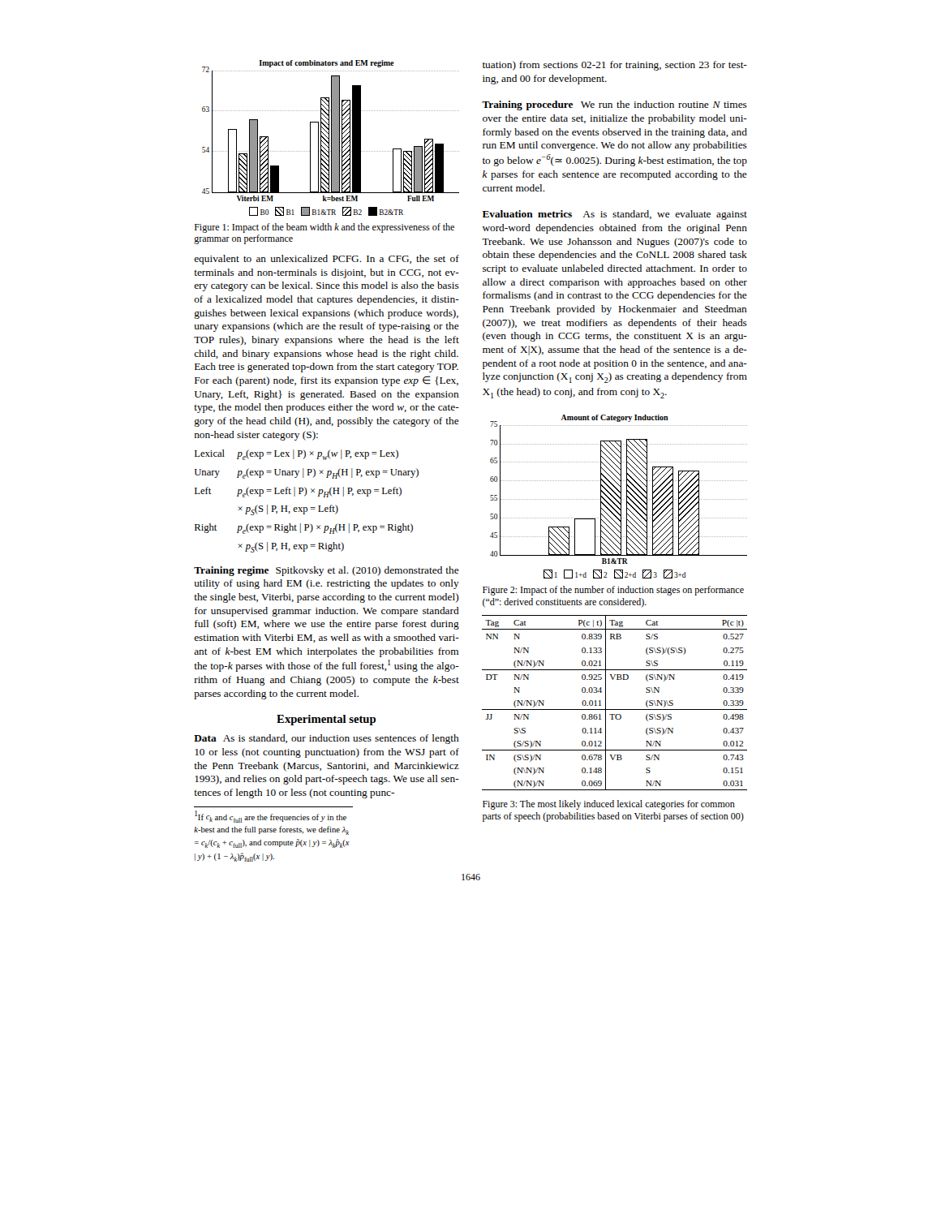Impact of combinators and EM regime
72 63 54 45
Viterbi EM k=best EM Full EM
B0 B1 B1&TR B2 B2&TR
Figure 1: Impact of the beam width k and the expressiveness of the grammar on performance
equivalent to an unlexicalized PCFG. In a CFG, the set of terminals and non-terminals is disjoint, but in CCG, not every category can be lexical. Since this model is also the basis of a lexicalized model that captures dependencies, it distinguishes between lexical expansions (which produce words), unary expansions (which are the result of type-raising or the TOP rules), binary expansions where the head is the left child, and binary expansions whose head is the right child. Each tree is generated top-down from the start category TOP. For each (parent) node, first its expansion type exp ∈ {Lex, Unary, Left, Right} is generated. Based on the expansion type, the model then produces either the word w, or the category of the head child (H), and, possibly the category of the non-head sister category (S):
Lexical
pe(exp = Lex | P) × pw(w | P, exp = Lex)
Unary
pe(exp = Unary | P) × pH(H | P, exp = Unary)
Left
pe(exp = Left | P) × pH(H | P, exp = Left)
× pS(S | P, H, exp = Left)
Right
pe(exp = Right | P) × pH(H | P, exp = Right)
× pS(S | P, H, exp = Right)
Training regime Spitkovsky et al. (2010) demonstrated the utility of using hard EM (i.e. restricting the updates to only the single best, Viterbi, parse according to the current model) for unsupervised grammar induction. We compare standard full (soft) EM, where we use the entire parse forest during estimation with Viterbi EM, as well as with a smoothed variant of k-best EM which interpolates the probabilities from the top-k parses with those of the full forest,1 using the algorithm of Huang and Chiang (2005) to compute the k-best parses according to the current model.
Experimental setup
Data As is standard, our induction uses sentences of length 10 or less (not counting punctuation) from the WSJ part of the Penn Treebank (Marcus, Santorini, and Marcinkiewicz 1993), and relies on gold part-of-speech tags. We use all sentences of length 10 or less (not counting punc-
1If ck and cfull are the frequencies of y in the k-best and the full parse forests, we define λk = ck/(ck + cfull), and compute p̃(x | y) = λk p̂k(x | y) + (1 − λk)p̂full(x | y).
tuation) from sections 02-21 for training, section 23 for testing, and 00 for development.
Training procedure We run the induction routine N times over the entire data set, initialize the probability model uniformly based on the events observed in the training data, and run EM until convergence. We do not allow any probabilities to go below e−6(≃ 0.0025). During k-best estimation, the top k parses for each sentence are recomputed according to the current model.
Evaluation metrics As is standard, we evaluate against word-word dependencies obtained from the original Penn Treebank. We use Johansson and Nugues (2007)'s code to obtain these dependencies and the CoNLL 2008 shared task script to evaluate unlabeled directed attachment. In order to allow a direct comparison with approaches based on other formalisms (and in contrast to the CCG dependencies for the Penn Treebank provided by Hockenmaier and Steedman (2007)), we treat modifiers as dependents of their heads (even though in CCG terms, the constituent X is an argument of X|X), assume that the head of the sentence is a dependent of a root node at position 0 in the sentence, and analyze conjunction (X1 conj X2) as creating a dependency from X1 (the head) to conj, and from conj to X2.
Amount of Category Induction
75 70 65 60 55 50 45 40
B1&TR
1 1+d 2 2+d 3 3+d
Figure 2: Impact of the number of induction stages on performance (“d”: derived constituents are considered).
| Tag | Cat | P(c / t) | Tag | Cat | P(c /t) |
| --- | --- | --- | --- | --- | --- |
| NN | N | 0.839 | RB | S/S | 0.527 |
| | N/N | 0.133 | | (S\S)/(S\S) | 0.275 |
| | (N/N)/N | 0.021 | | S\S | 0.119 |
| DT | N/N | 0.925 | VBD | (S\N)/N | 0.419 |
| | N | 0.034 | | S\N | 0.339 |
| | (N/N)/N | 0.011 | | (S\N)\S | 0.339 |
| JJ | N/N | 0.861 | TO | (S\S)/S | 0.498 |
| | S\S | 0.114 | | (S\S)/N | 0.437 |
| | (S/S)/N | 0.012 | | N/N | 0.012 |
| IN | (S\S)/N | 0.678 | VB | S/N | 0.743 |
| | (N\N)/N | 0.148 | | S | 0.151 |
| | (N/N)/N | 0.069 | | N/N | 0.031 |
Figure 3: The most likely induced lexical categories for common parts of speech (probabilities based on Viterbi parses of section 00)
1646